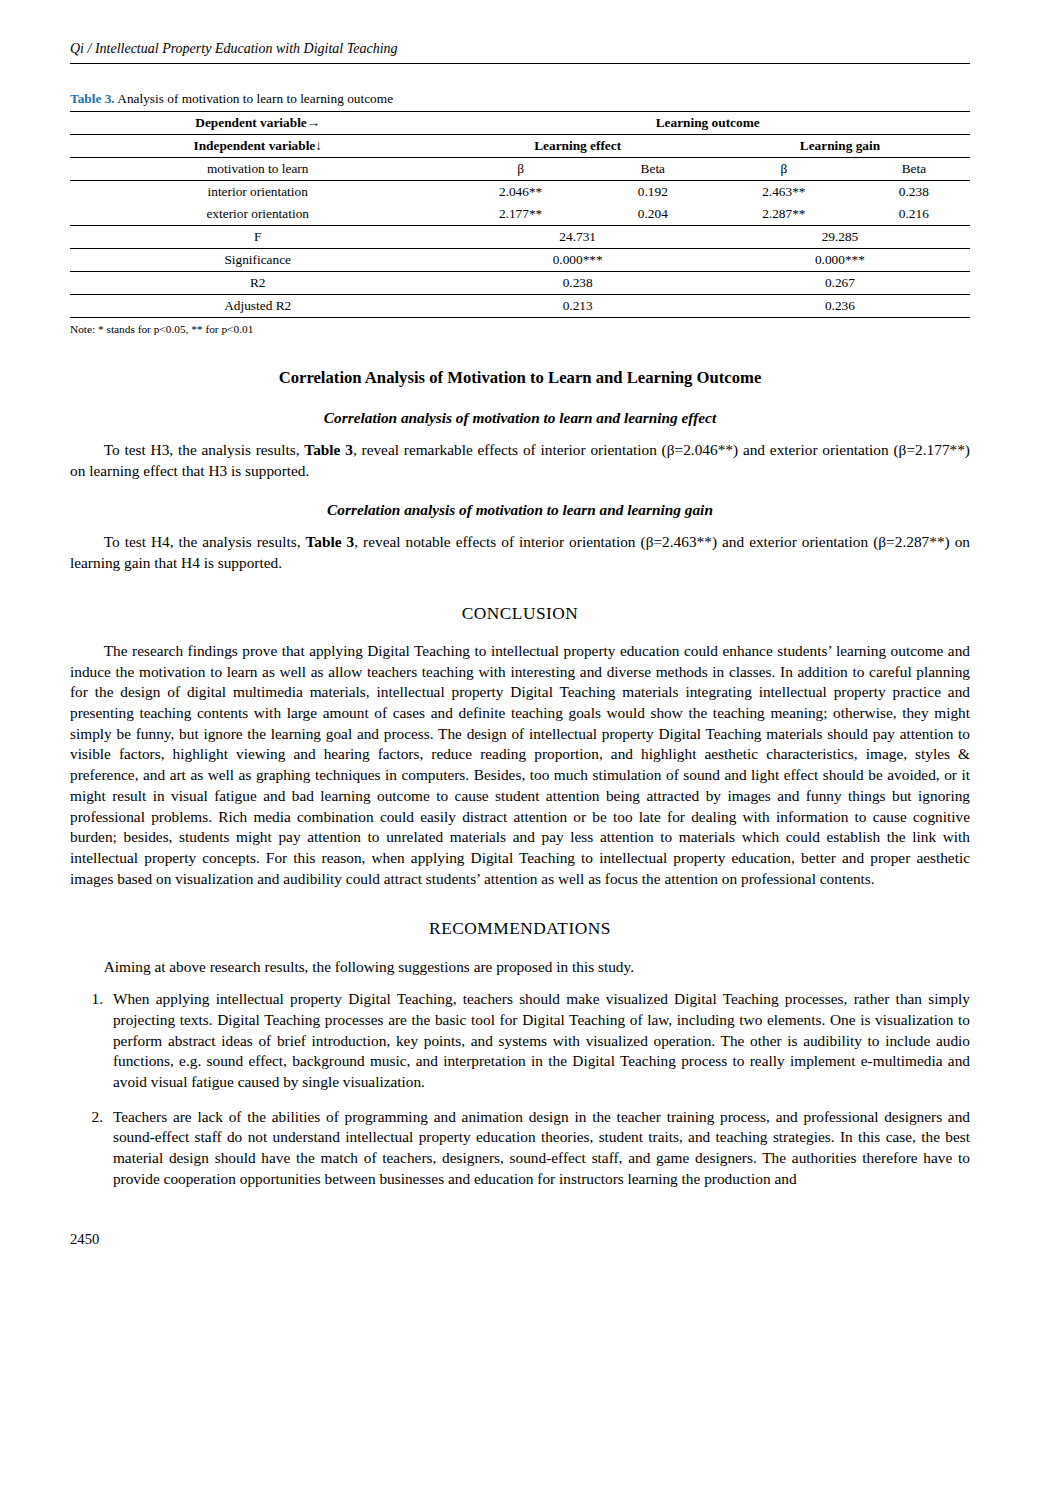Qi / Intellectual Property Education with Digital Teaching
Table 3. Analysis of motivation to learn to learning outcome
| Dependent variable→ | Learning outcome |
| Independent variable↓ | Learning effect | Learning gain |
| motivation to learn | β | Beta | β | Beta |
| interior orientation | 2.046** | 0.192 | 2.463** | 0.238 |
| exterior orientation | 2.177** | 0.204 | 2.287** | 0.216 |
| F | 24.731 | 29.285 |
| Significance | 0.000*** | 0.000*** |
| R2 | 0.238 | 0.267 |
| Adjusted R2 | 0.213 | 0.236 |
Note: * stands for p<0.05, ** for p<0.01
Correlation Analysis of Motivation to Learn and Learning Outcome
Correlation analysis of motivation to learn and learning effect
To test H3, the analysis results, Table 3, reveal remarkable effects of interior orientation (β=2.046**) and exterior orientation (β=2.177**) on learning effect that H3 is supported.
Correlation analysis of motivation to learn and learning gain
To test H4, the analysis results, Table 3, reveal notable effects of interior orientation (β=2.463**) and exterior orientation (β=2.287**) on learning gain that H4 is supported.
CONCLUSION
The research findings prove that applying Digital Teaching to intellectual property education could enhance students’ learning outcome and induce the motivation to learn as well as allow teachers teaching with interesting and diverse methods in classes. In addition to careful planning for the design of digital multimedia materials, intellectual property Digital Teaching materials integrating intellectual property practice and presenting teaching contents with large amount of cases and definite teaching goals would show the teaching meaning; otherwise, they might simply be funny, but ignore the learning goal and process. The design of intellectual property Digital Teaching materials should pay attention to visible factors, highlight viewing and hearing factors, reduce reading proportion, and highlight aesthetic characteristics, image, styles & preference, and art as well as graphing techniques in computers. Besides, too much stimulation of sound and light effect should be avoided, or it might result in visual fatigue and bad learning outcome to cause student attention being attracted by images and funny things but ignoring professional problems. Rich media combination could easily distract attention or be too late for dealing with information to cause cognitive burden; besides, students might pay attention to unrelated materials and pay less attention to materials which could establish the link with intellectual property concepts. For this reason, when applying Digital Teaching to intellectual property education, better and proper aesthetic images based on visualization and audibility could attract students’ attention as well as focus the attention on professional contents.
RECOMMENDATIONS
Aiming at above research results, the following suggestions are proposed in this study.
When applying intellectual property Digital Teaching, teachers should make visualized Digital Teaching processes, rather than simply projecting texts. Digital Teaching processes are the basic tool for Digital Teaching of law, including two elements. One is visualization to perform abstract ideas of brief introduction, key points, and systems with visualized operation. The other is audibility to include audio functions, e.g. sound effect, background music, and interpretation in the Digital Teaching process to really implement e-multimedia and avoid visual fatigue caused by single visualization.
Teachers are lack of the abilities of programming and animation design in the teacher training process, and professional designers and sound-effect staff do not understand intellectual property education theories, student traits, and teaching strategies. In this case, the best material design should have the match of teachers, designers, sound-effect staff, and game designers. The authorities therefore have to provide cooperation opportunities between businesses and education for instructors learning the production and
2450